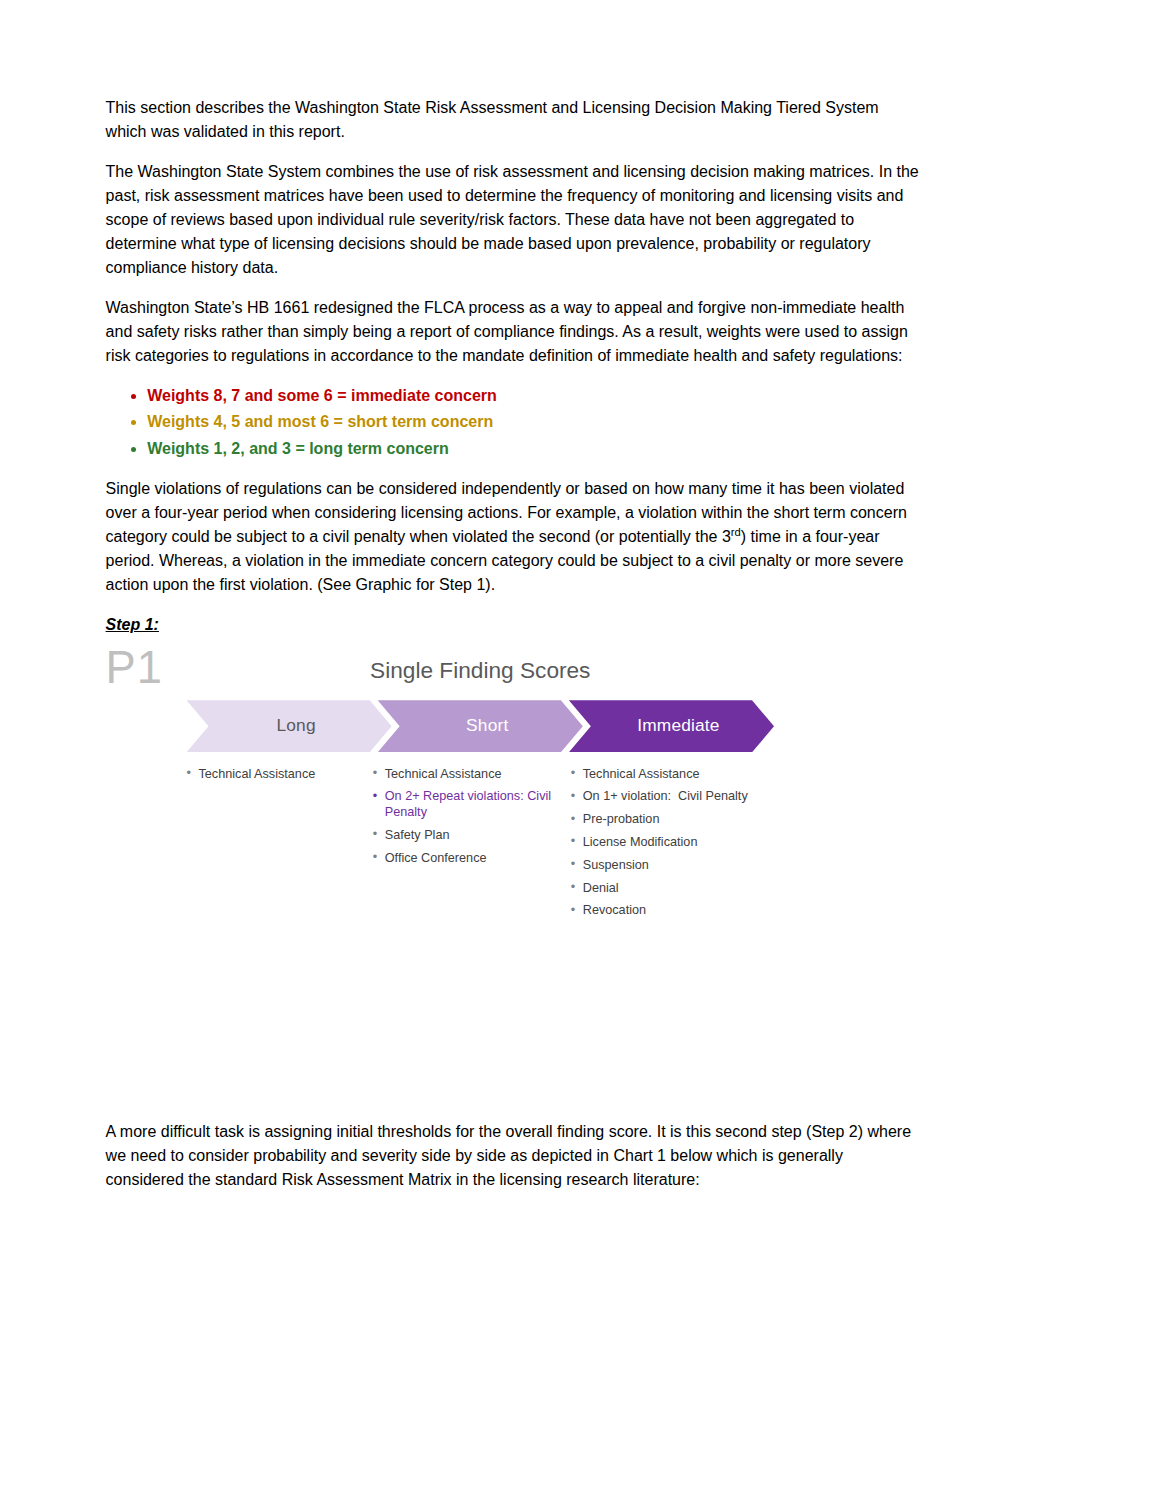This section describes the Washington State Risk Assessment and Licensing Decision Making Tiered System which was validated in this report.
The Washington State System combines the use of risk assessment and licensing decision making matrices. In the past, risk assessment matrices have been used to determine the frequency of monitoring and licensing visits and scope of reviews based upon individual rule severity/risk factors. These data have not been aggregated to determine what type of licensing decisions should be made based upon prevalence, probability or regulatory compliance history data.
Washington State’s HB 1661 redesigned the FLCA process as a way to appeal and forgive non-immediate health and safety risks rather than simply being a report of compliance findings. As a result, weights were used to assign risk categories to regulations in accordance to the mandate definition of immediate health and safety regulations:
Weights 8, 7 and some 6 = immediate concern
Weights 4, 5 and most 6 = short term concern
Weights 1, 2, and 3 = long term concern
Single violations of regulations can be considered independently or based on how many time it has been violated over a four-year period when considering licensing actions. For example, a violation within the short term concern category could be subject to a civil penalty when violated the second (or potentially the 3rd) time in a four-year period. Whereas, a violation in the immediate concern category could be subject to a civil penalty or more severe action upon the first violation. (See Graphic for Step 1).
Step 1:
P1
Single Finding Scores
Long
Short
Immediate
Technical Assistance
Technical Assistance
On 2+ Repeat violations: Civil Penalty
Safety Plan
Office Conference
Technical Assistance
On 1+ violation: Civil Penalty
Pre-probation
License Modification
Suspension
Denial
Revocation
A more difficult task is assigning initial thresholds for the overall finding score. It is this second step (Step 2) where we need to consider probability and severity side by side as depicted in Chart 1 below which is generally considered the standard Risk Assessment Matrix in the licensing research literature: